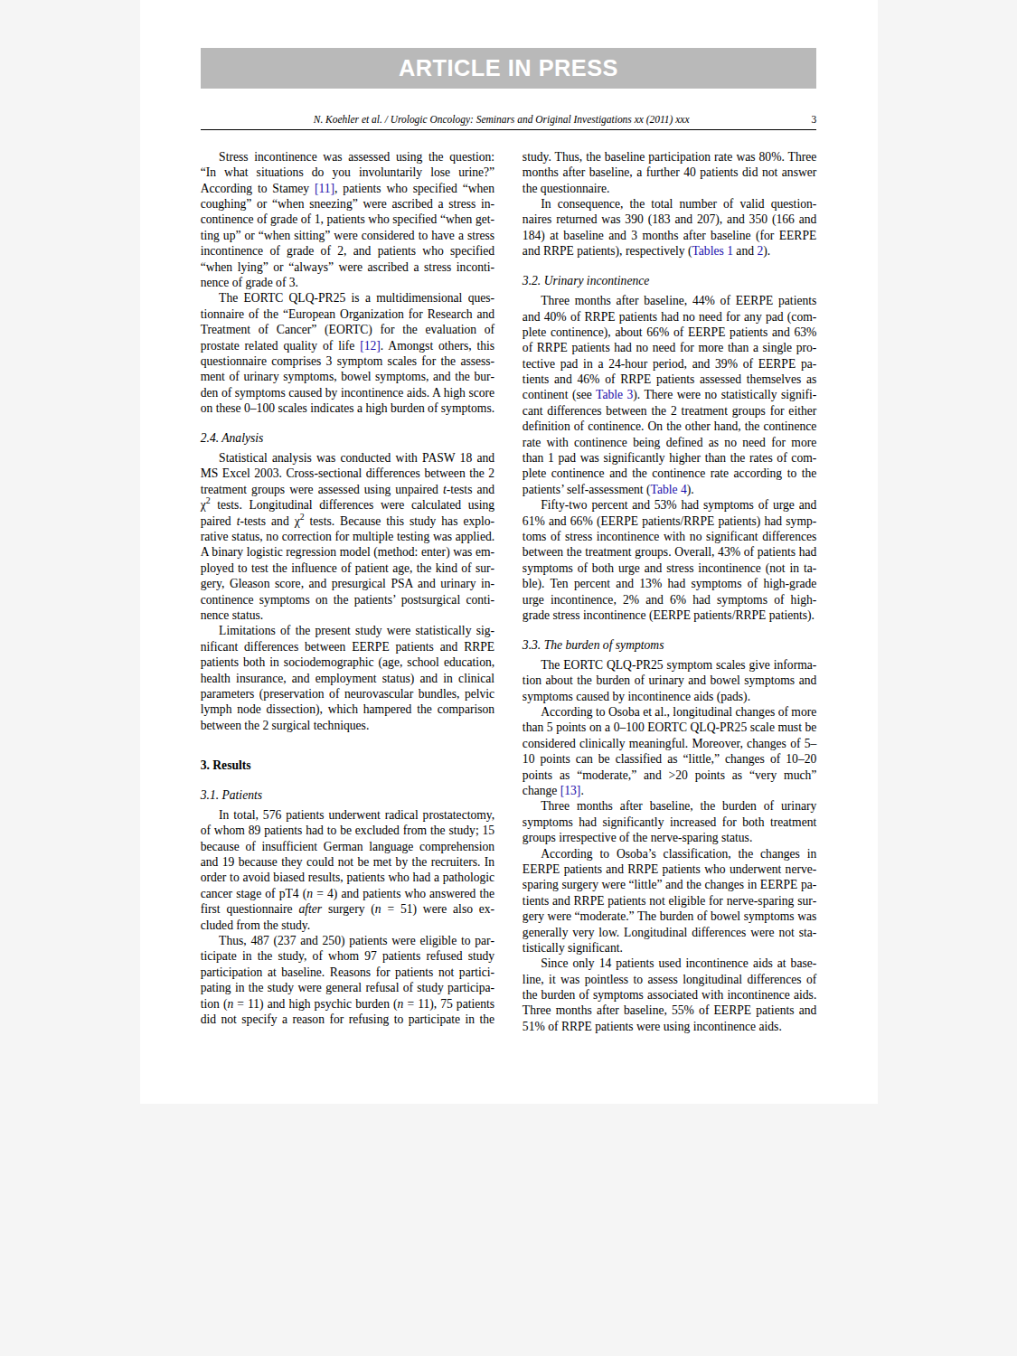ARTICLE IN PRESS
N. Koehler et al. / Urologic Oncology: Seminars and Original Investigations xx (2011) xxx
3
Stress incontinence was assessed using the question: “In what situations do you involuntarily lose urine?” According to Stamey [11], patients who specified “when coughing” or “when sneezing” were ascribed a stress incontinence of grade of 1, patients who specified “when getting up” or “when sitting” were considered to have a stress incontinence of grade of 2, and patients who specified “when lying” or “always” were ascribed a stress incontinence of grade of 3.
The EORTC QLQ-PR25 is a multidimensional questionnaire of the “European Organization for Research and Treatment of Cancer” (EORTC) for the evaluation of prostate related quality of life [12]. Amongst others, this questionnaire comprises 3 symptom scales for the assessment of urinary symptoms, bowel symptoms, and the burden of symptoms caused by incontinence aids. A high score on these 0–100 scales indicates a high burden of symptoms.
2.4. Analysis
Statistical analysis was conducted with PASW 18 and MS Excel 2003. Cross-sectional differences between the 2 treatment groups were assessed using unpaired t-tests and χ2 tests. Longitudinal differences were calculated using paired t-tests and χ2 tests. Because this study has explorative status, no correction for multiple testing was applied. A binary logistic regression model (method: enter) was employed to test the influence of patient age, the kind of surgery, Gleason score, and presurgical PSA and urinary incontinence symptoms on the patients’ postsurgical continence status.
Limitations of the present study were statistically significant differences between EERPE patients and RRPE patients both in sociodemographic (age, school education, health insurance, and employment status) and in clinical parameters (preservation of neurovascular bundles, pelvic lymph node dissection), which hampered the comparison between the 2 surgical techniques.
3. Results
3.1. Patients
In total, 576 patients underwent radical prostatectomy, of whom 89 patients had to be excluded from the study; 15 because of insufficient German language comprehension and 19 because they could not be met by the recruiters. In order to avoid biased results, patients who had a pathologic cancer stage of pT4 (n = 4) and patients who answered the first questionnaire after surgery (n = 51) were also excluded from the study.
Thus, 487 (237 and 250) patients were eligible to participate in the study, of whom 97 patients refused study participation at baseline. Reasons for patients not participating in the study were general refusal of study participation (n = 11) and high psychic burden (n = 11), 75 patients did not specify a reason for refusing to participate in the study. Thus, the baseline participation rate was 80%. Three months after baseline, a further 40 patients did not answer the questionnaire.
In consequence, the total number of valid questionnaires returned was 390 (183 and 207), and 350 (166 and 184) at baseline and 3 months after baseline (for EERPE and RRPE patients), respectively (Tables 1 and 2).
3.2. Urinary incontinence
Three months after baseline, 44% of EERPE patients and 40% of RRPE patients had no need for any pad (complete continence), about 66% of EERPE patients and 63% of RRPE patients had no need for more than a single protective pad in a 24-hour period, and 39% of EERPE patients and 46% of RRPE patients assessed themselves as continent (see Table 3). There were no statistically significant differences between the 2 treatment groups for either definition of continence. On the other hand, the continence rate with continence being defined as no need for more than 1 pad was significantly higher than the rates of complete continence and the continence rate according to the patients’ self-assessment (Table 4).
Fifty-two percent and 53% had symptoms of urge and 61% and 66% (EERPE patients/RRPE patients) had symptoms of stress incontinence with no significant differences between the treatment groups. Overall, 43% of patients had symptoms of both urge and stress incontinence (not in table). Ten percent and 13% had symptoms of high-grade urge incontinence, 2% and 6% had symptoms of high-grade stress incontinence (EERPE patients/RRPE patients).
3.3. The burden of symptoms
The EORTC QLQ-PR25 symptom scales give information about the burden of urinary and bowel symptoms and symptoms caused by incontinence aids (pads).
According to Osoba et al., longitudinal changes of more than 5 points on a 0–100 EORTC QLQ-PR25 scale must be considered clinically meaningful. Moreover, changes of 5–10 points can be classified as “little,” changes of 10–20 points as “moderate,” and >20 points as “very much” change [13].
Three months after baseline, the burden of urinary symptoms had significantly increased for both treatment groups irrespective of the nerve-sparing status.
According to Osoba’s classification, the changes in EERPE patients and RRPE patients who underwent nerve-sparing surgery were “little” and the changes in EERPE patients and RRPE patients not eligible for nerve-sparing surgery were “moderate.” The burden of bowel symptoms was generally very low. Longitudinal differences were not statistically significant.
Since only 14 patients used incontinence aids at baseline, it was pointless to assess longitudinal differences of the burden of symptoms associated with incontinence aids. Three months after baseline, 55% of EERPE patients and 51% of RRPE patients were using incontinence aids.